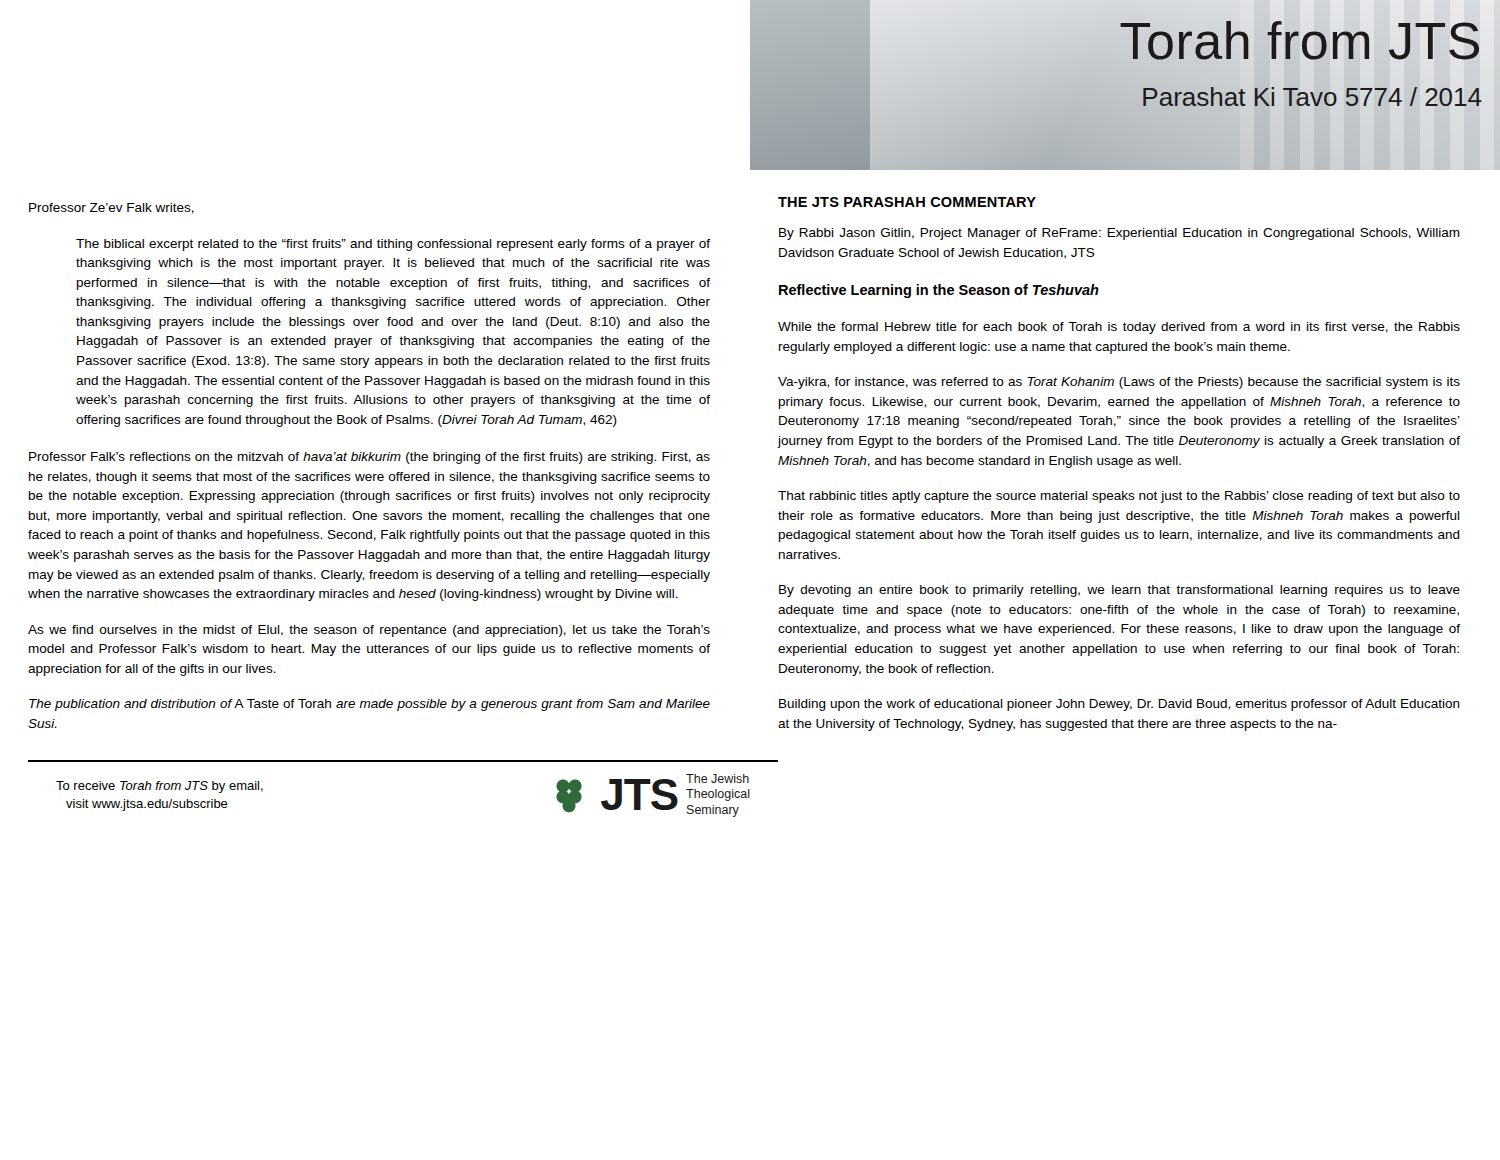Torah from JTS
Parashat Ki Tavo 5774 / 2014
Professor Ze’ev Falk writes,
The biblical excerpt related to the “first fruits” and tithing confessional represent early forms of a prayer of thanksgiving which is the most important prayer. It is believed that much of the sacrificial rite was performed in silence—that is with the notable exception of first fruits, tithing, and sacrifices of thanksgiving. The individual offering a thanksgiving sacrifice uttered words of appreciation. Other thanksgiving prayers include the blessings over food and over the land (Deut. 8:10) and also the Haggadah of Passover is an extended prayer of thanksgiving that accompanies the eating of the Passover sacrifice (Exod. 13:8). The same story appears in both the declaration related to the first fruits and the Haggadah. The essential content of the Passover Haggadah is based on the midrash found in this week’s parashah concerning the first fruits. Allusions to other prayers of thanksgiving at the time of offering sacrifices are found throughout the Book of Psalms. (Divrei Torah Ad Tumam, 462)
Professor Falk’s reflections on the mitzvah of hava’at bikkurim (the bringing of the first fruits) are striking. First, as he relates, though it seems that most of the sacrifices were offered in silence, the thanksgiving sacrifice seems to be the notable exception. Expressing appreciation (through sacrifices or first fruits) involves not only reciprocity but, more importantly, verbal and spiritual reflection. One savors the moment, recalling the challenges that one faced to reach a point of thanks and hopefulness. Second, Falk rightfully points out that the passage quoted in this week’s parashah serves as the basis for the Passover Haggadah and more than that, the entire Haggadah liturgy may be viewed as an extended psalm of thanks. Clearly, freedom is deserving of a telling and retelling—especially when the narrative showcases the extraordinary miracles and hesed (loving-kindness) wrought by Divine will.
As we find ourselves in the midst of Elul, the season of repentance (and appreciation), let us take the Torah’s model and Professor Falk’s wisdom to heart. May the utterances of our lips guide us to reflective moments of appreciation for all of the gifts in our lives.
The publication and distribution of A Taste of Torah are made possible by a generous grant from Sam and Marilee Susi.
To receive Torah from JTS by email,
visit www.jtsa.edu/subscribe
JTS
The Jewish
Theological
Seminary
THE JTS PARASHAH COMMENTARY
By Rabbi Jason Gitlin, Project Manager of ReFrame: Experiential Education in Congregational Schools, William Davidson Graduate School of Jewish Education, JTS
Reflective Learning in the Season of Teshuvah
While the formal Hebrew title for each book of Torah is today derived from a word in its first verse, the Rabbis regularly employed a different logic: use a name that captured the book’s main theme.
Va-yikra, for instance, was referred to as Torat Kohanim (Laws of the Priests) because the sacrificial system is its primary focus. Likewise, our current book, Devarim, earned the appellation of Mishneh Torah, a reference to Deuteronomy 17:18 meaning “second/repeated Torah,” since the book provides a retelling of the Israelites’ journey from Egypt to the borders of the Promised Land. The title Deuteronomy is actually a Greek translation of Mishneh Torah, and has become standard in English usage as well.
That rabbinic titles aptly capture the source material speaks not just to the Rabbis’ close reading of text but also to their role as formative educators. More than being just descriptive, the title Mishneh Torah makes a powerful pedagogical statement about how the Torah itself guides us to learn, internalize, and live its commandments and narratives.
By devoting an entire book to primarily retelling, we learn that transformational learning requires us to leave adequate time and space (note to educators: one-fifth of the whole in the case of Torah) to reexamine, contextualize, and process what we have experienced. For these reasons, I like to draw upon the language of experiential education to suggest yet another appellation to use when referring to our final book of Torah: Deuteronomy, the book of reflection.
Building upon the work of educational pioneer John Dewey, Dr. David Boud, emeritus professor of Adult Education at the University of Technology, Sydney, has suggested that there are three aspects to the na-